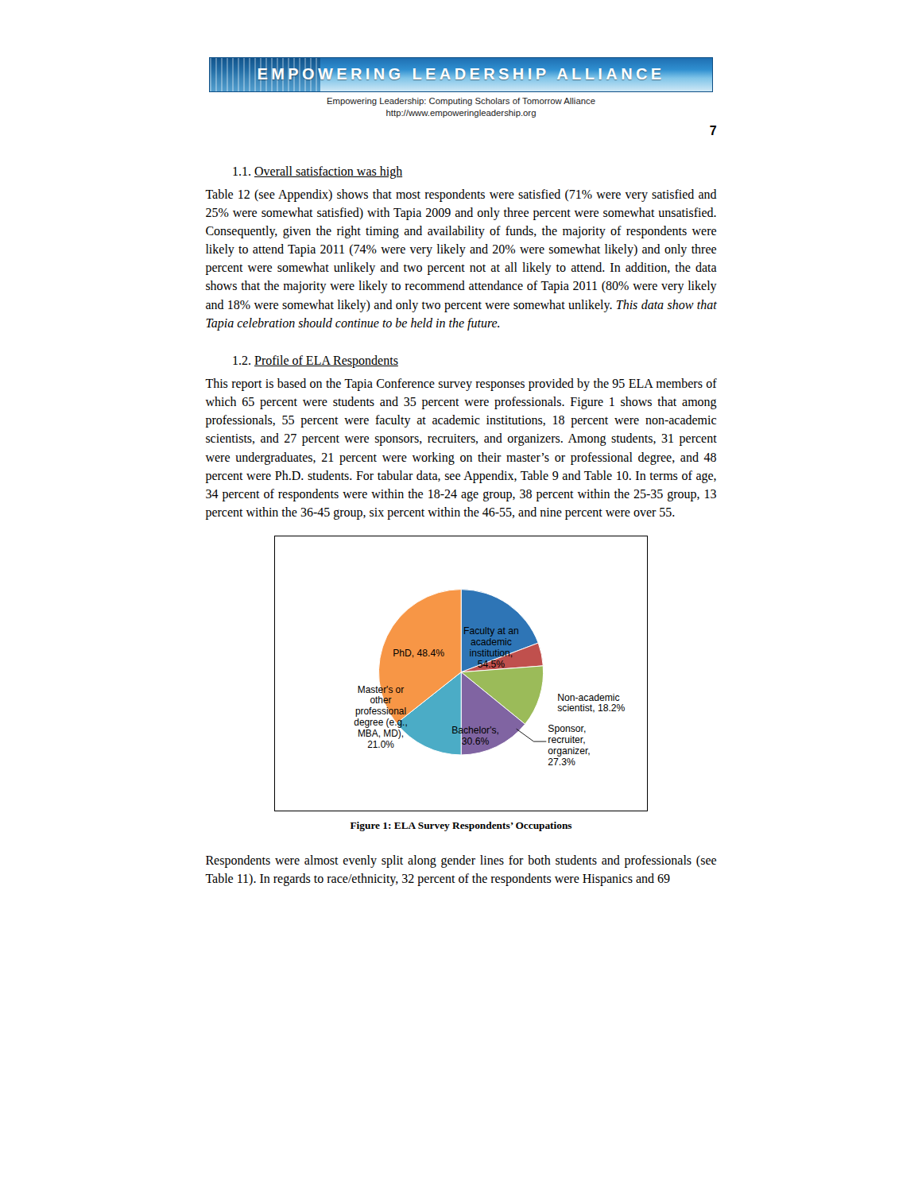EMPOWERING LEADERSHIP ALLIANCE
Empowering Leadership: Computing Scholars of Tomorrow Alliance
http://www.empoweringleadership.org
7
1.1. Overall satisfaction was high
Table 12 (see Appendix) shows that most respondents were satisfied (71% were very satisfied and 25% were somewhat satisfied) with Tapia 2009 and only three percent were somewhat unsatisfied. Consequently, given the right timing and availability of funds, the majority of respondents were likely to attend Tapia 2011 (74% were very likely and 20% were somewhat likely) and only three percent were somewhat unlikely and two percent not at all likely to attend. In addition, the data shows that the majority were likely to recommend attendance of Tapia 2011 (80% were very likely and 18% were somewhat likely) and only two percent were somewhat unlikely. This data show that Tapia celebration should continue to be held in the future.
1.2. Profile of ELA Respondents
This report is based on the Tapia Conference survey responses provided by the 95 ELA members of which 65 percent were students and 35 percent were professionals. Figure 1 shows that among professionals, 55 percent were faculty at academic institutions, 18 percent were non-academic scientists, and 27 percent were sponsors, recruiters, and organizers. Among students, 31 percent were undergraduates, 21 percent were working on their master’s or professional degree, and 48 percent were Ph.D. students. For tabular data, see Appendix, Table 9 and Table 10. In terms of age, 34 percent of respondents were within the 18-24 age group, 38 percent within the 25-35 group, 13 percent within the 36-45 group, six percent within the 46-55, and nine percent were over 55.
Faculty at an academic institution, 54.5% Non-academic scientist, 18.2% Sponsor, recruiter, organizer, 27.3% Bachelor's, 30.6% Master's or other professional degree (e.g., MBA, MD), 21.0% PhD, 48.4%
Figure 1: ELA Survey Respondents’ Occupations
Respondents were almost evenly split along gender lines for both students and professionals (see Table 11). In regards to race/ethnicity, 32 percent of the respondents were Hispanics and 69